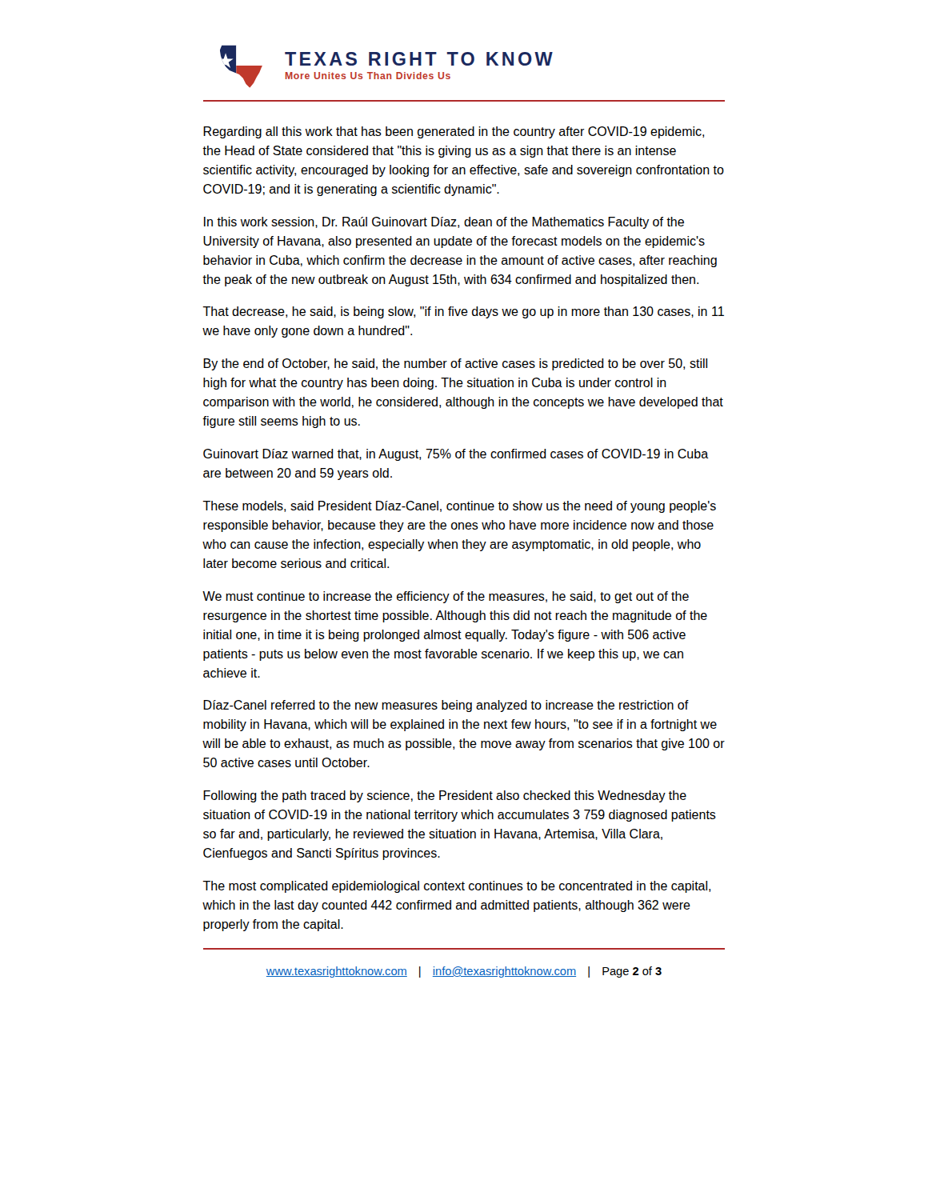TEXAS RIGHT TO KNOW
More Unites Us Than Divides Us
Regarding all this work that has been generated in the country after COVID-19 epidemic, the Head of State considered that "this is giving us as a sign that there is an intense scientific activity, encouraged by looking for an effective, safe and sovereign confrontation to COVID-19; and it is generating a scientific dynamic".
In this work session, Dr. Raúl Guinovart Díaz, dean of the Mathematics Faculty of the University of Havana, also presented an update of the forecast models on the epidemic's behavior in Cuba, which confirm the decrease in the amount of active cases, after reaching the peak of the new outbreak on August 15th, with 634 confirmed and hospitalized then.
That decrease, he said, is being slow, "if in five days we go up in more than 130 cases, in 11 we have only gone down a hundred".
By the end of October, he said, the number of active cases is predicted to be over 50, still high for what the country has been doing. The situation in Cuba is under control in comparison with the world, he considered, although in the concepts we have developed that figure still seems high to us.
Guinovart Díaz warned that, in August, 75% of the confirmed cases of COVID-19 in Cuba are between 20 and 59 years old.
These models, said President Díaz-Canel, continue to show us the need of young people's responsible behavior, because they are the ones who have more incidence now and those who can cause the infection, especially when they are asymptomatic, in old people, who later become serious and critical.
We must continue to increase the efficiency of the measures, he said, to get out of the resurgence in the shortest time possible. Although this did not reach the magnitude of the initial one, in time it is being prolonged almost equally. Today's figure - with 506 active patients - puts us below even the most favorable scenario. If we keep this up, we can achieve it.
Díaz-Canel referred to the new measures being analyzed to increase the restriction of mobility in Havana, which will be explained in the next few hours, "to see if in a fortnight we will be able to exhaust, as much as possible, the move away from scenarios that give 100 or 50 active cases until October.
Following the path traced by science, the President also checked this Wednesday the situation of COVID-19 in the national territory which accumulates 3 759 diagnosed patients so far and, particularly, he reviewed the situation in Havana, Artemisa, Villa Clara, Cienfuegos and Sancti Spíritus provinces.
The most complicated epidemiological context continues to be concentrated in the capital, which in the last day counted 442 confirmed and admitted patients, although 362 were properly from the capital.
www.texasrighttoknow.com | info@texasrighttoknow.com | Page 2 of 3